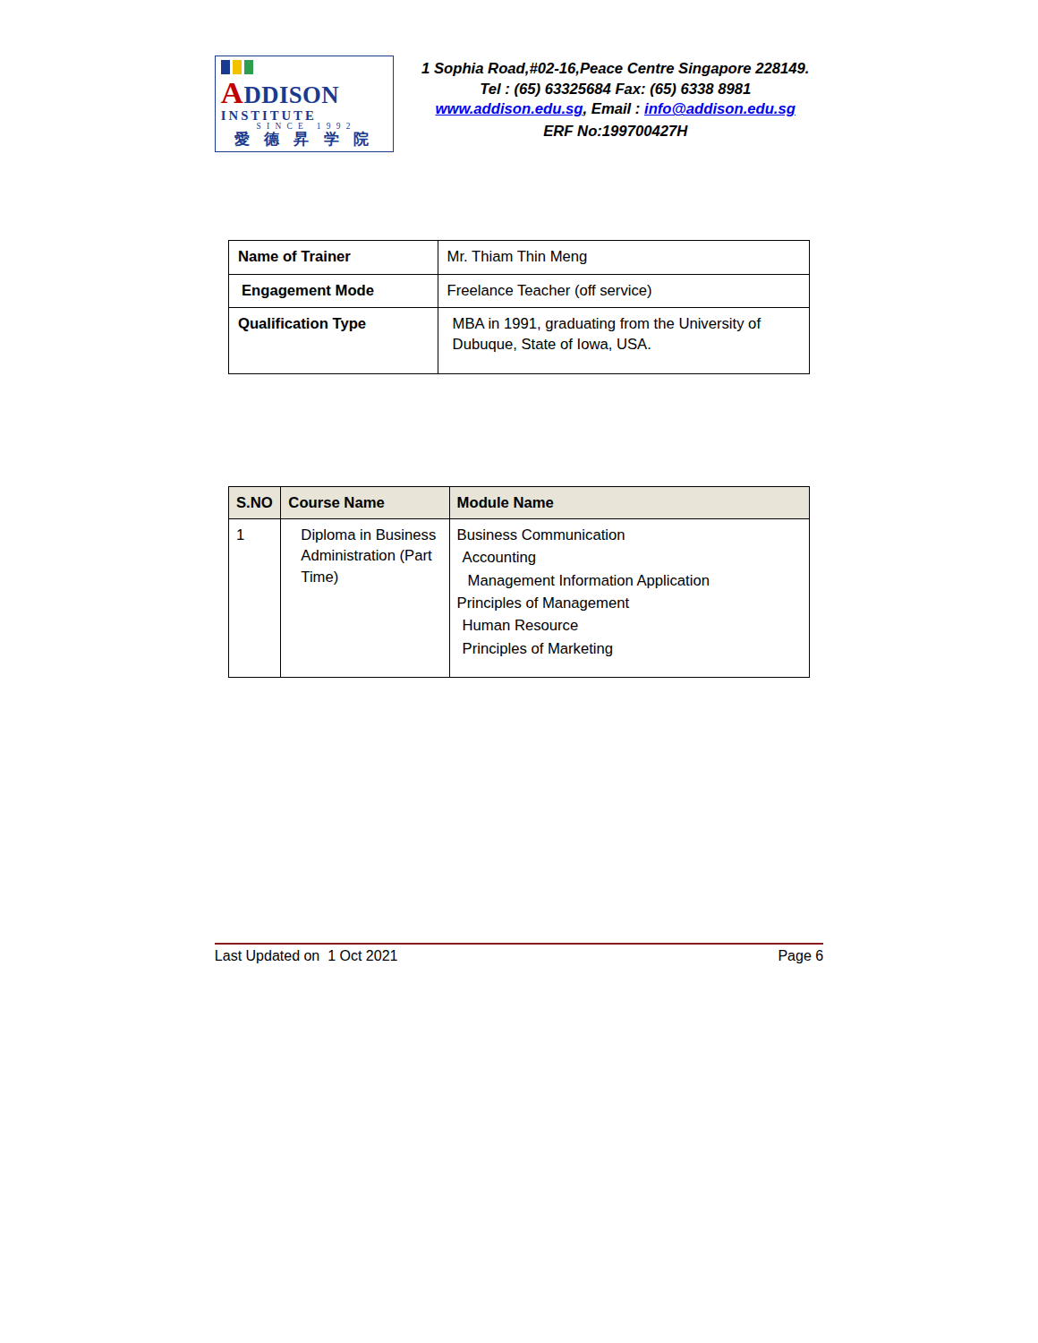ADDISON
INSTITUTE
S I N C E 1 9 9 2
愛 德 昇 学 院
1 Sophia Road,#02-16,Peace Centre Singapore 228149.
Tel : (65) 63325684 Fax: (65) 6338 8981
www.addison.edu.sg, Email : info@addison.edu.sg ERF No:199700427H
| Name of Trainer | Mr. Thiam Thin Meng |
| Engagement Mode | Freelance Teacher (off service) |
| Qualification Type | MBA in 1991, graduating from the University of Dubuque, State of Iowa, USA. |
| S.NO | Course Name | Module Name |
| --- | --- | --- |
| 1 | Diploma in Business Administration (Part Time) | Business Communication Accounting Management Information Application Principles of Management Human Resource Principles of Marketing |
Last Updated on 1 Oct 2021
Page 6